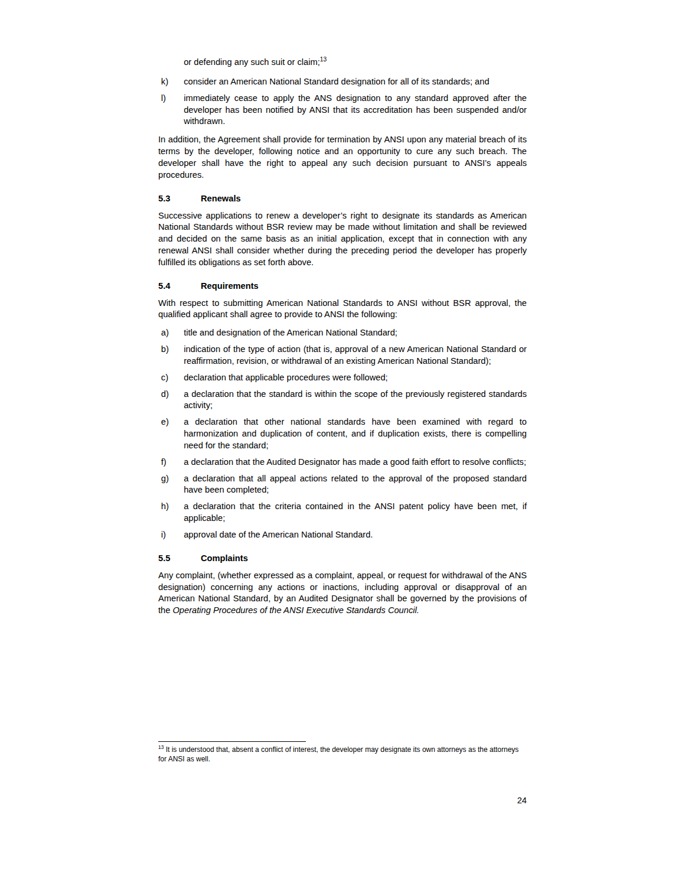or defending any such suit or claim;13
k) consider an American National Standard designation for all of its standards; and
l) immediately cease to apply the ANS designation to any standard approved after the developer has been notified by ANSI that its accreditation has been suspended and/or withdrawn.
In addition, the Agreement shall provide for termination by ANSI upon any material breach of its terms by the developer, following notice and an opportunity to cure any such breach. The developer shall have the right to appeal any such decision pursuant to ANSI’s appeals procedures.
5.3 Renewals
Successive applications to renew a developer’s right to designate its standards as American National Standards without BSR review may be made without limitation and shall be reviewed and decided on the same basis as an initial application, except that in connection with any renewal ANSI shall consider whether during the preceding period the developer has properly fulfilled its obligations as set forth above.
5.4 Requirements
With respect to submitting American National Standards to ANSI without BSR approval, the qualified applicant shall agree to provide to ANSI the following:
a) title and designation of the American National Standard;
b) indication of the type of action (that is, approval of a new American National Standard or reaffirmation, revision, or withdrawal of an existing American National Standard);
c) declaration that applicable procedures were followed;
d) a declaration that the standard is within the scope of the previously registered standards activity;
e) a declaration that other national standards have been examined with regard to harmonization and duplication of content, and if duplication exists, there is compelling need for the standard;
f) a declaration that the Audited Designator has made a good faith effort to resolve conflicts;
g) a declaration that all appeal actions related to the approval of the proposed standard have been completed;
h) a declaration that the criteria contained in the ANSI patent policy have been met, if applicable;
i) approval date of the American National Standard.
5.5 Complaints
Any complaint, (whether expressed as a complaint, appeal, or request for withdrawal of the ANS designation) concerning any actions or inactions, including approval or disapproval of an American National Standard, by an Audited Designator shall be governed by the provisions of the Operating Procedures of the ANSI Executive Standards Council.
13 It is understood that, absent a conflict of interest, the developer may designate its own attorneys as the attorneys for ANSI as well.
24